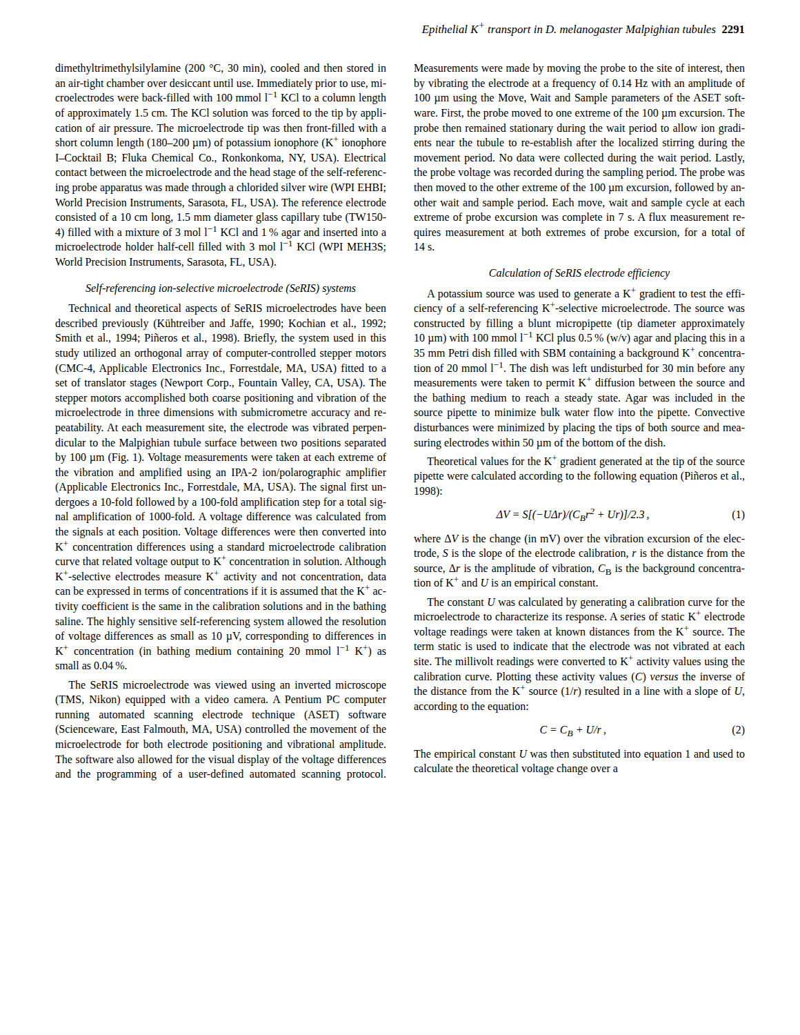Epithelial K+ transport in D. melanogaster Malpighian tubules 2291
dimethyltrimethylsilylamine (200 °C, 30 min), cooled and then stored in an air-tight chamber over desiccant until use. Immediately prior to use, microelectrodes were back-filled with 100 mmol l−1 KCl to a column length of approximately 1.5 cm. The KCl solution was forced to the tip by application of air pressure. The microelectrode tip was then front-filled with a short column length (180–200 µm) of potassium ionophore (K+ ionophore I–Cocktail B; Fluka Chemical Co., Ronkonkoma, NY, USA). Electrical contact between the microelectrode and the head stage of the self-referencing probe apparatus was made through a chlorided silver wire (WPI EHBI; World Precision Instruments, Sarasota, FL, USA). The reference electrode consisted of a 10 cm long, 1.5 mm diameter glass capillary tube (TW150-4) filled with a mixture of 3 mol l−1 KCl and 1 % agar and inserted into a microelectrode holder half-cell filled with 3 mol l−1 KCl (WPI MEH3S; World Precision Instruments, Sarasota, FL, USA).
Self-referencing ion-selective microelectrode (SeRIS) systems
Technical and theoretical aspects of SeRIS microelectrodes have been described previously (Kühtreiber and Jaffe, 1990; Kochian et al., 1992; Smith et al., 1994; Piñeros et al., 1998). Briefly, the system used in this study utilized an orthogonal array of computer-controlled stepper motors (CMC-4, Applicable Electronics Inc., Forrestdale, MA, USA) fitted to a set of translator stages (Newport Corp., Fountain Valley, CA, USA). The stepper motors accomplished both coarse positioning and vibration of the microelectrode in three dimensions with submicrometre accuracy and repeatability. At each measurement site, the electrode was vibrated perpendicular to the Malpighian tubule surface between two positions separated by 100 µm (Fig. 1). Voltage measurements were taken at each extreme of the vibration and amplified using an IPA-2 ion/polarographic amplifier (Applicable Electronics Inc., Forrestdale, MA, USA). The signal first undergoes a 10-fold followed by a 100-fold amplification step for a total signal amplification of 1000-fold. A voltage difference was calculated from the signals at each position. Voltage differences were then converted into K+ concentration differences using a standard microelectrode calibration curve that related voltage output to K+ concentration in solution. Although K+-selective electrodes measure K+ activity and not concentration, data can be expressed in terms of concentrations if it is assumed that the K+ activity coefficient is the same in the calibration solutions and in the bathing saline. The highly sensitive self-referencing system allowed the resolution of voltage differences as small as 10 µV, corresponding to differences in K+ concentration (in bathing medium containing 20 mmol l−1 K+) as small as 0.04 %.
The SeRIS microelectrode was viewed using an inverted microscope (TMS, Nikon) equipped with a video camera. A Pentium PC computer running automated scanning electrode technique (ASET) software (Scienceware, East Falmouth, MA, USA) controlled the movement of the microelectrode for both electrode positioning and vibrational amplitude. The software also allowed for the visual display of the voltage differences and the programming of a user-defined automated scanning protocol. Measurements were made by moving the probe to the site of interest, then by vibrating the electrode at a frequency of 0.14 Hz with an amplitude of 100 µm using the Move, Wait and Sample parameters of the ASET software. First, the probe moved to one extreme of the 100 µm excursion. The probe then remained stationary during the wait period to allow ion gradients near the tubule to re-establish after the localized stirring during the movement period. No data were collected during the wait period. Lastly, the probe voltage was recorded during the sampling period. The probe was then moved to the other extreme of the 100 µm excursion, followed by another wait and sample period. Each move, wait and sample cycle at each extreme of probe excursion was complete in 7 s. A flux measurement requires measurement at both extremes of probe excursion, for a total of 14 s.
Calculation of SeRIS electrode efficiency
A potassium source was used to generate a K+ gradient to test the efficiency of a self-referencing K+-selective microelectrode. The source was constructed by filling a blunt micropipette (tip diameter approximately 10 µm) with 100 mmol l−1 KCl plus 0.5 % (w/v) agar and placing this in a 35 mm Petri dish filled with SBM containing a background K+ concentration of 20 mmol l−1. The dish was left undisturbed for 30 min before any measurements were taken to permit K+ diffusion between the source and the bathing medium to reach a steady state. Agar was included in the source pipette to minimize bulk water flow into the pipette. Convective disturbances were minimized by placing the tips of both source and measuring electrodes within 50 µm of the bottom of the dish.
Theoretical values for the K+ gradient generated at the tip of the source pipette were calculated according to the following equation (Piñeros et al., 1998):
ΔV = S[(−UΔr)/(CBr2 + Ur)]/2.3 , (1)
where ΔV is the change (in mV) over the vibration excursion of the electrode, S is the slope of the electrode calibration, r is the distance from the source, Δr is the amplitude of vibration, CB is the background concentration of K+ and U is an empirical constant.
The constant U was calculated by generating a calibration curve for the microelectrode to characterize its response. A series of static K+ electrode voltage readings were taken at known distances from the K+ source. The term static is used to indicate that the electrode was not vibrated at each site. The millivolt readings were converted to K+ activity values using the calibration curve. Plotting these activity values (C) versus the inverse of the distance from the K+ source (1/r) resulted in a line with a slope of U, according to the equation:
C = CB + U/r , (2)
The empirical constant U was then substituted into equation 1 and used to calculate the theoretical voltage change over a